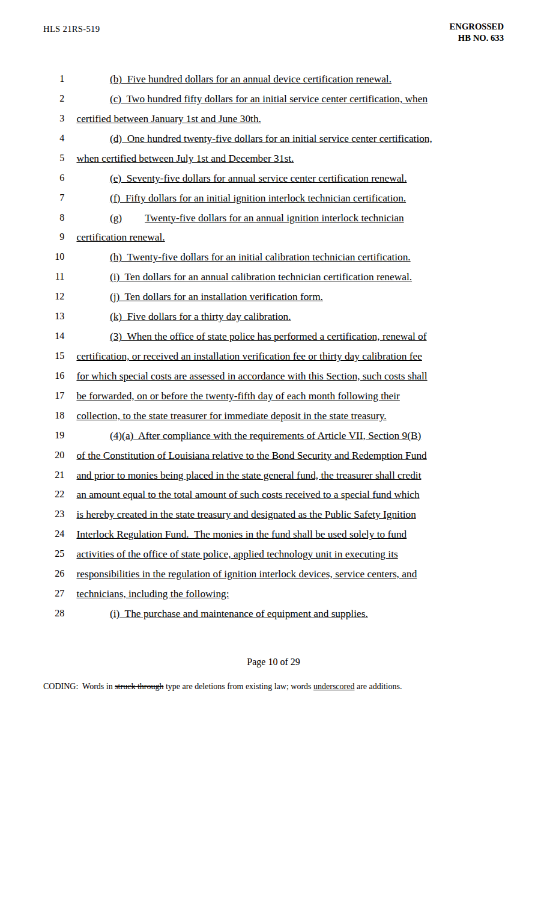HLS 21RS-519
ENGROSSED
HB NO. 633
(b) Five hundred dollars for an annual device certification renewal.
(c) Two hundred fifty dollars for an initial service center certification, when
certified between January 1st and June 30th.
(d) One hundred twenty-five dollars for an initial service center certification,
when certified between July 1st and December 31st.
(e) Seventy-five dollars for annual service center certification renewal.
(f) Fifty dollars for an initial ignition interlock technician certification.
(g) Twenty-five dollars for an annual ignition interlock technician
certification renewal.
(h) Twenty-five dollars for an initial calibration technician certification.
(i) Ten dollars for an annual calibration technician certification renewal.
(j) Ten dollars for an installation verification form.
(k) Five dollars for a thirty day calibration.
(3) When the office of state police has performed a certification, renewal of
certification, or received an installation verification fee or thirty day calibration fee
for which special costs are assessed in accordance with this Section, such costs shall
be forwarded, on or before the twenty-fifth day of each month following their
collection, to the state treasurer for immediate deposit in the state treasury.
(4)(a) After compliance with the requirements of Article VII, Section 9(B)
of the Constitution of Louisiana relative to the Bond Security and Redemption Fund
and prior to monies being placed in the state general fund, the treasurer shall credit
an amount equal to the total amount of such costs received to a special fund which
is hereby created in the state treasury and designated as the Public Safety Ignition
Interlock Regulation Fund. The monies in the fund shall be used solely to fund
activities of the office of state police, applied technology unit in executing its
responsibilities in the regulation of ignition interlock devices, service centers, and
technicians, including the following:
(i) The purchase and maintenance of equipment and supplies.
Page 10 of 29
CODING: Words in struck through type are deletions from existing law; words underscored are additions.